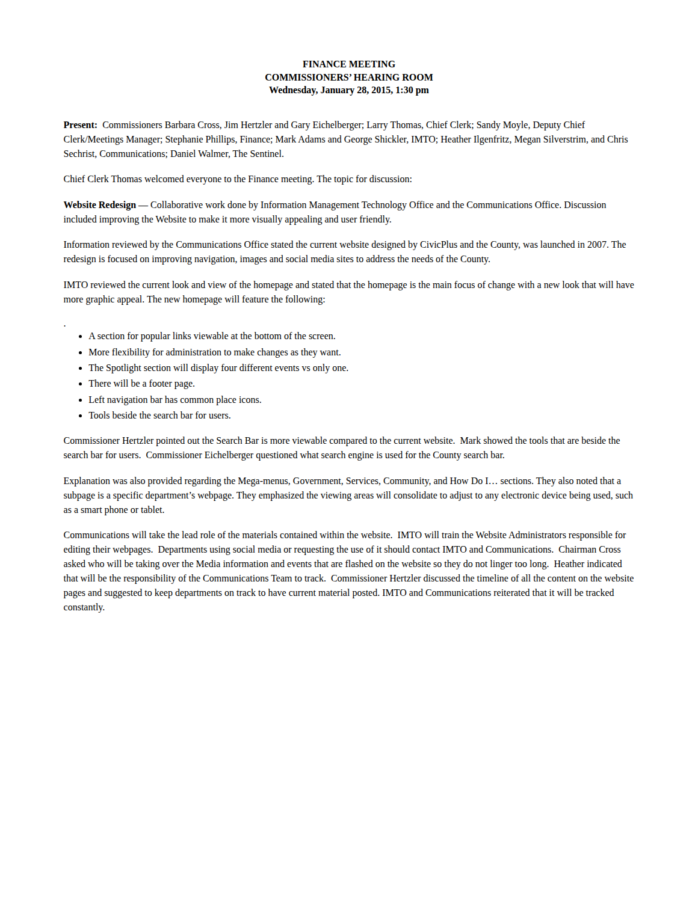FINANCE MEETING
COMMISSIONERS’ HEARING ROOM
Wednesday, January 28, 2015, 1:30 pm
Present: Commissioners Barbara Cross, Jim Hertzler and Gary Eichelberger; Larry Thomas, Chief Clerk; Sandy Moyle, Deputy Chief Clerk/Meetings Manager; Stephanie Phillips, Finance; Mark Adams and George Shickler, IMTO; Heather Ilgenfritz, Megan Silverstrim, and Chris Sechrist, Communications; Daniel Walmer, The Sentinel.
Chief Clerk Thomas welcomed everyone to the Finance meeting. The topic for discussion:
Website Redesign — Collaborative work done by Information Management Technology Office and the Communications Office. Discussion included improving the Website to make it more visually appealing and user friendly.
Information reviewed by the Communications Office stated the current website designed by CivicPlus and the County, was launched in 2007. The redesign is focused on improving navigation, images and social media sites to address the needs of the County.
IMTO reviewed the current look and view of the homepage and stated that the homepage is the main focus of change with a new look that will have more graphic appeal. The new homepage will feature the following:
.
A section for popular links viewable at the bottom of the screen.
More flexibility for administration to make changes as they want.
The Spotlight section will display four different events vs only one.
There will be a footer page.
Left navigation bar has common place icons.
Tools beside the search bar for users.
Commissioner Hertzler pointed out the Search Bar is more viewable compared to the current website. Mark showed the tools that are beside the search bar for users. Commissioner Eichelberger questioned what search engine is used for the County search bar.
Explanation was also provided regarding the Mega-menus, Government, Services, Community, and How Do I… sections. They also noted that a subpage is a specific department’s webpage. They emphasized the viewing areas will consolidate to adjust to any electronic device being used, such as a smart phone or tablet.
Communications will take the lead role of the materials contained within the website. IMTO will train the Website Administrators responsible for editing their webpages. Departments using social media or requesting the use of it should contact IMTO and Communications. Chairman Cross asked who will be taking over the Media information and events that are flashed on the website so they do not linger too long. Heather indicated that will be the responsibility of the Communications Team to track. Commissioner Hertzler discussed the timeline of all the content on the website pages and suggested to keep departments on track to have current material posted. IMTO and Communications reiterated that it will be tracked constantly.